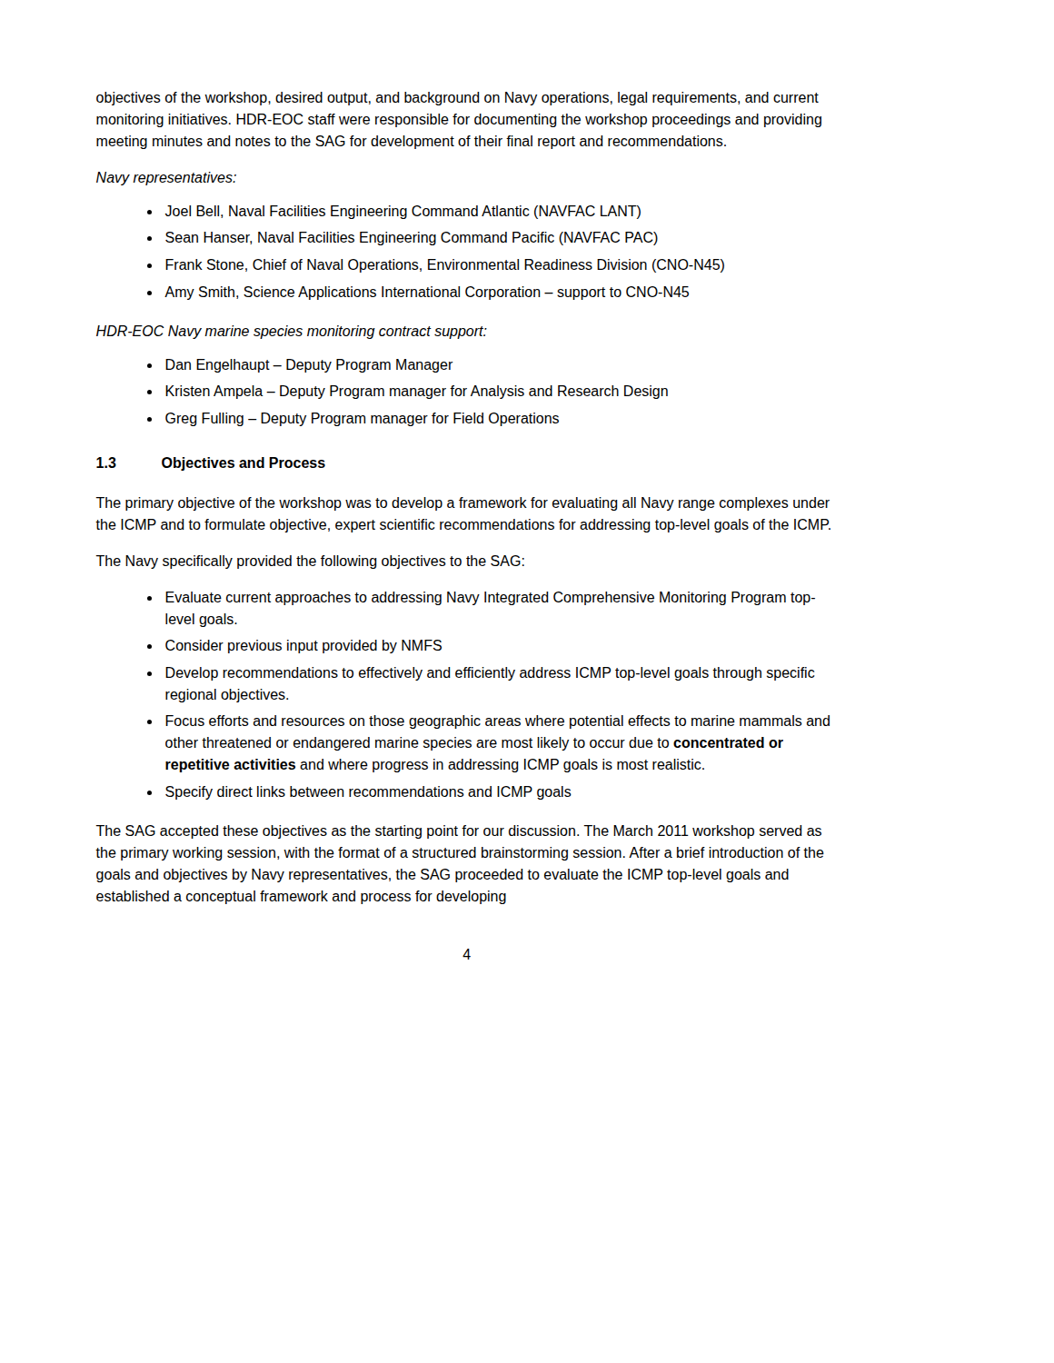objectives of the workshop, desired output, and background on Navy operations, legal requirements, and current monitoring initiatives. HDR-EOC staff were responsible for documenting the workshop proceedings and providing meeting minutes and notes to the SAG for development of their final report and recommendations.
Navy representatives:
Joel Bell, Naval Facilities Engineering Command Atlantic (NAVFAC LANT)
Sean Hanser, Naval Facilities Engineering Command Pacific (NAVFAC PAC)
Frank Stone, Chief of Naval Operations, Environmental Readiness Division (CNO-N45)
Amy Smith, Science Applications International Corporation – support to CNO-N45
HDR-EOC Navy marine species monitoring contract support:
Dan Engelhaupt – Deputy Program Manager
Kristen Ampela – Deputy Program manager for Analysis and Research Design
Greg Fulling – Deputy Program manager for Field Operations
1.3 Objectives and Process
The primary objective of the workshop was to develop a framework for evaluating all Navy range complexes under the ICMP and to formulate objective, expert scientific recommendations for addressing top-level goals of the ICMP.
The Navy specifically provided the following objectives to the SAG:
Evaluate current approaches to addressing Navy Integrated Comprehensive Monitoring Program top-level goals.
Consider previous input provided by NMFS
Develop recommendations to effectively and efficiently address ICMP top-level goals through specific regional objectives.
Focus efforts and resources on those geographic areas where potential effects to marine mammals and other threatened or endangered marine species are most likely to occur due to concentrated or repetitive activities and where progress in addressing ICMP goals is most realistic.
Specify direct links between recommendations and ICMP goals
The SAG accepted these objectives as the starting point for our discussion. The March 2011 workshop served as the primary working session, with the format of a structured brainstorming session. After a brief introduction of the goals and objectives by Navy representatives, the SAG proceeded to evaluate the ICMP top-level goals and established a conceptual framework and process for developing
4